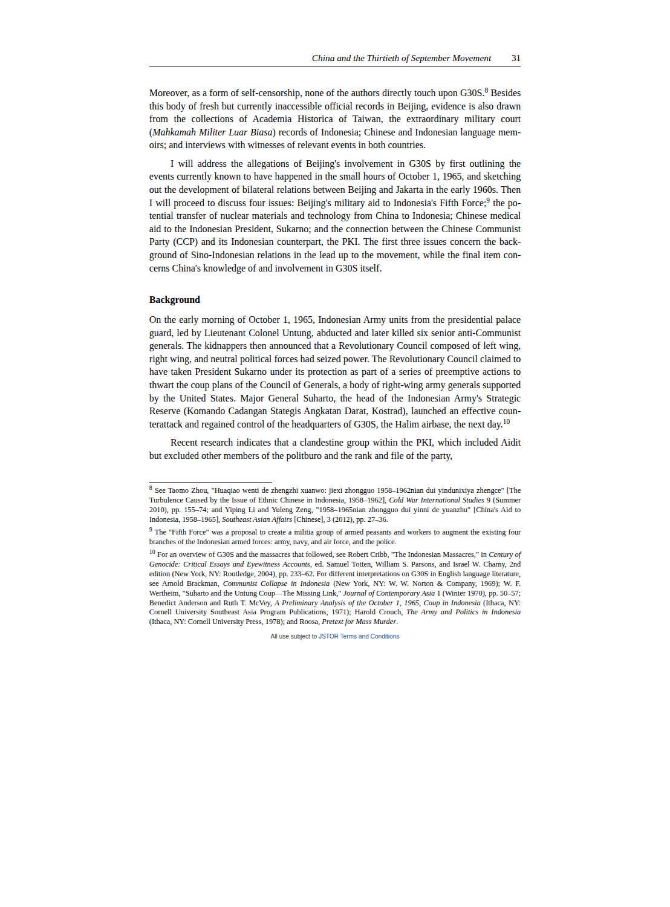China and the Thirtieth of September Movement 31
Moreover, as a form of self-censorship, none of the authors directly touch upon G30S.8 Besides this body of fresh but currently inaccessible official records in Beijing, evidence is also drawn from the collections of Academia Historica of Taiwan, the extraordinary military court (Mahkamah Militer Luar Biasa) records of Indonesia; Chinese and Indonesian language memoirs; and interviews with witnesses of relevant events in both countries.
I will address the allegations of Beijing's involvement in G30S by first outlining the events currently known to have happened in the small hours of October 1, 1965, and sketching out the development of bilateral relations between Beijing and Jakarta in the early 1960s. Then I will proceed to discuss four issues: Beijing's military aid to Indonesia's Fifth Force;9 the potential transfer of nuclear materials and technology from China to Indonesia; Chinese medical aid to the Indonesian President, Sukarno; and the connection between the Chinese Communist Party (CCP) and its Indonesian counterpart, the PKI. The first three issues concern the background of Sino-Indonesian relations in the lead up to the movement, while the final item concerns China's knowledge of and involvement in G30S itself.
Background
On the early morning of October 1, 1965, Indonesian Army units from the presidential palace guard, led by Lieutenant Colonel Untung, abducted and later killed six senior anti-Communist generals. The kidnappers then announced that a Revolutionary Council composed of left wing, right wing, and neutral political forces had seized power. The Revolutionary Council claimed to have taken President Sukarno under its protection as part of a series of preemptive actions to thwart the coup plans of the Council of Generals, a body of right-wing army generals supported by the United States. Major General Suharto, the head of the Indonesian Army's Strategic Reserve (Komando Cadangan Stategis Angkatan Darat, Kostrad), launched an effective counterattack and regained control of the headquarters of G30S, the Halim airbase, the next day.10
Recent research indicates that a clandestine group within the PKI, which included Aidit but excluded other members of the politburo and the rank and file of the party,
8 See Taomo Zhou, "Huaqiao wenti de zhengzhi xuanwo: jiexi zhongguo 1958–1962nian dui yindunixiya zhengce" [The Turbulence Caused by the Issue of Ethnic Chinese in Indonesia, 1958–1962], Cold War International Studies 9 (Summer 2010), pp. 155–74; and Yiping Li and Yuleng Zeng, "1958–1965nian zhongguo dui yinni de yuanzhu" [China's Aid to Indonesia, 1958–1965], Southeast Asian Affairs [Chinese], 3 (2012), pp. 27–36.
9 The "Fifth Force" was a proposal to create a militia group of armed peasants and workers to augment the existing four branches of the Indonesian armed forces: army, navy, and air force, and the police.
10 For an overview of G30S and the massacres that followed, see Robert Cribb, "The Indonesian Massacres," in Century of Genocide: Critical Essays and Eyewitness Accounts, ed. Samuel Totten, William S. Parsons, and Israel W. Charny, 2nd edition (New York, NY: Routledge, 2004), pp. 233–62. For different interpretations on G30S in English language literature, see Arnold Brackman, Communist Collapse in Indonesia (New York, NY: W. W. Norton & Company, 1969); W. F. Wertheim, "Suharto and the Untung Coup—The Missing Link," Journal of Contemporary Asia 1 (Winter 1970), pp. 50–57; Benedict Anderson and Ruth T. McVey, A Preliminary Analysis of the October 1, 1965, Coup in Indonesia (Ithaca, NY: Cornell University Southeast Asia Program Publications, 1971); Harold Crouch, The Army and Politics in Indonesia (Ithaca, NY: Cornell University Press, 1978); and Roosa, Pretext for Mass Murder.
All use subject to JSTOR Terms and Conditions